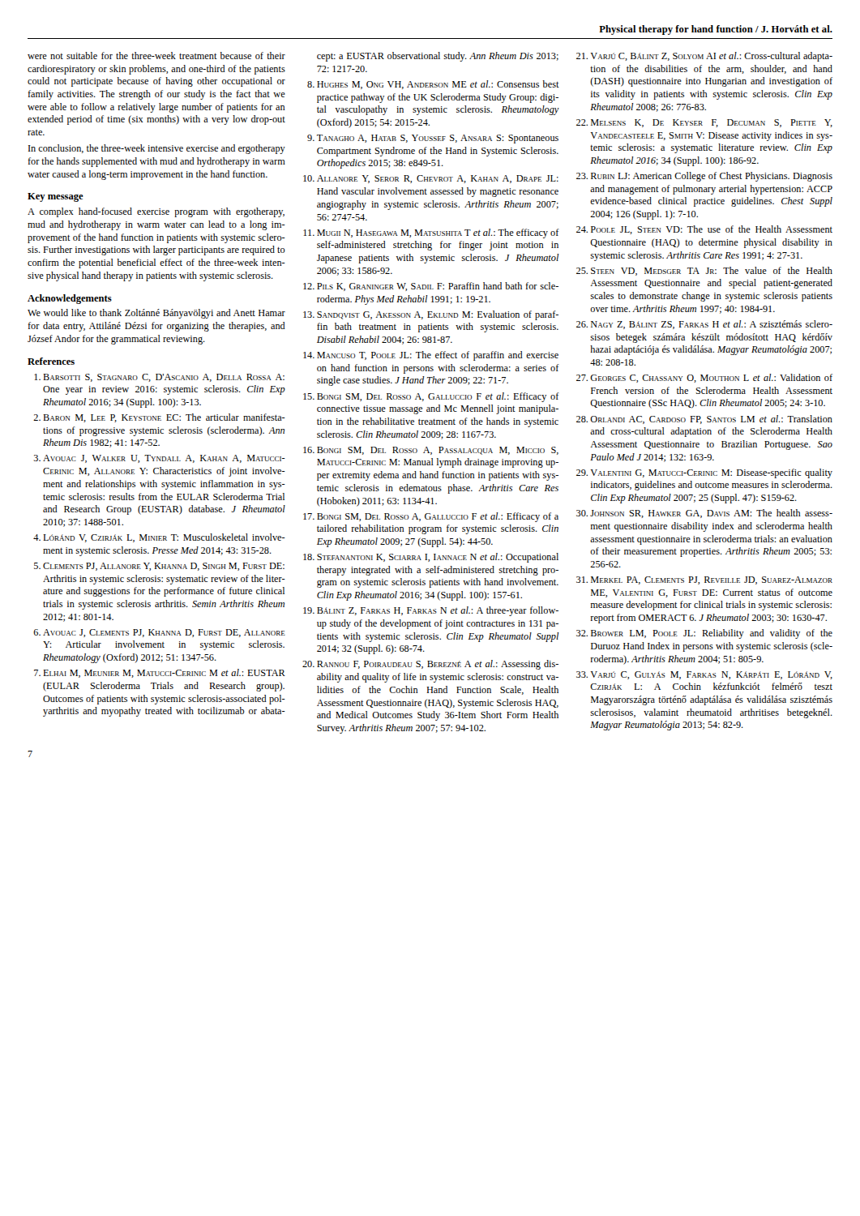Physical therapy for hand function / J. Horváth et al.
were not suitable for the three-week treatment because of their cardiorespiratory or skin problems, and one-third of the patients could not participate because of having other occupational or family activities. The strength of our study is the fact that we were able to follow a relatively large number of patients for an extended period of time (six months) with a very low drop-out rate.
In conclusion, the three-week intensive exercise and ergotherapy for the hands supplemented with mud and hydrotherapy in warm water caused a long-term improvement in the hand function.
Key message
A complex hand-focused exercise program with ergotherapy, mud and hydrotherapy in warm water can lead to a long improvement of the hand function in patients with systemic sclerosis. Further investigations with larger participants are required to confirm the potential beneficial effect of the three-week intensive physical hand therapy in patients with systemic sclerosis.
Acknowledgements
We would like to thank Zoltánné Bányavölgyi and Anett Hamar for data entry, Attiláné Dézsi for organizing the therapies, and József Andor for the grammatical reviewing.
References
Barsotti S, Stagnaro C, D'Ascanio A, Della Rossa A: One year in review 2016: systemic sclerosis. Clin Exp Rheumatol 2016; 34 (Suppl. 100): 3-13.
Baron M, Lee P, Keystone EC: The articular manifestations of progressive systemic sclerosis (scleroderma). Ann Rheum Dis 1982; 41: 147-52.
Avouac J, Walker U, Tyndall A, Kahan A, Matucci-Cerinic M, Allanore Y: Characteristics of joint involvement and relationships with systemic inflammation in systemic sclerosis: results from the EULAR Scleroderma Trial and Research Group (EUSTAR) database. J Rheumatol 2010; 37: 1488-501.
Lóránd V, Czirják L, Minier T: Musculoskeletal involvement in systemic sclerosis. Presse Med 2014; 43: 315-28.
Clements PJ, Allanore Y, Khanna D, Singh M, Furst DE: Arthritis in systemic sclerosis: systematic review of the literature and suggestions for the performance of future clinical trials in systemic sclerosis arthritis. Semin Arthritis Rheum 2012; 41: 801-14.
Avouac J, Clements PJ, Khanna D, Furst DE, Allanore Y: Articular involvement in systemic sclerosis. Rheumatology (Oxford) 2012; 51: 1347-56.
Elhai M, Meunier M, Matucci-Cerinic M et al.: EUSTAR (EULAR Scleroderma Trials and Research group). Outcomes of patients with systemic sclerosis-associated polyarthritis and myopathy treated with tocilizumab or abatacept: a EUSTAR observational study. Ann Rheum Dis 2013; 72: 1217-20.
Hughes M, Ong VH, Anderson ME et al.: Consensus best practice pathway of the UK Scleroderma Study Group: digital vasculopathy in systemic sclerosis. Rheumatology (Oxford) 2015; 54: 2015-24.
Tanagho A, Hatab S, Youssef S, Ansara S: Spontaneous Compartment Syndrome of the Hand in Systemic Sclerosis. Orthopedics 2015; 38: e849-51.
Allanore Y, Seror R, Chevrot A, Kahan A, Drape JL: Hand vascular involvement assessed by magnetic resonance angiography in systemic sclerosis. Arthritis Rheum 2007; 56: 2747-54.
Mugii N, Hasegawa M, Matsushita T et al.: The efficacy of self-administered stretching for finger joint motion in Japanese patients with systemic sclerosis. J Rheumatol 2006; 33: 1586-92.
Pils K, Graninger W, Sadil F: Paraffin hand bath for scleroderma. Phys Med Rehabil 1991; 1: 19-21.
Sandqvist G, Akesson A, Eklund M: Evaluation of paraffin bath treatment in patients with systemic sclerosis. Disabil Rehabil 2004; 26: 981-87.
Mancuso T, Poole JL: The effect of paraffin and exercise on hand function in persons with scleroderma: a series of single case studies. J Hand Ther 2009; 22: 71-7.
Bongi SM, Del Rosso A, Galluccio F et al.: Efficacy of connective tissue massage and Mc Mennell joint manipulation in the rehabilitative treatment of the hands in systemic sclerosis. Clin Rheumatol 2009; 28: 1167-73.
Bongi SM, Del Rosso A, Passalacqua M, Miccio S, Matucci-Cerinic M: Manual lymph drainage improving upper extremity edema and hand function in patients with systemic sclerosis in edematous phase. Arthritis Care Res (Hoboken) 2011; 63: 1134-41.
Bongi SM, Del Rosso A, Galluccio F et al.: Efficacy of a tailored rehabilitation program for systemic sclerosis. Clin Exp Rheumatol 2009; 27 (Suppl. 54): 44-50.
Stefanantoni K, Sciarra I, Iannace N et al.: Occupational therapy integrated with a self-administered stretching program on systemic sclerosis patients with hand involvement. Clin Exp Rheumatol 2016; 34 (Suppl. 100): 157-61.
Bálint Z, Farkas H, Farkas N et al.: A three-year follow-up study of the development of joint contractures in 131 patients with systemic sclerosis. Clin Exp Rheumatol Suppl 2014; 32 (Suppl. 6): 68-74.
Rannou F, Poiraudeau S, Berezné A et al.: Assessing disability and quality of life in systemic sclerosis: construct validities of the Cochin Hand Function Scale, Health Assessment Questionnaire (HAQ), Systemic Sclerosis HAQ, and Medical Outcomes Study 36-Item Short Form Health Survey. Arthritis Rheum 2007; 57: 94-102.
Varjú C, Bálint Z, Solyom AI et al.: Cross-cultural adaptation of the disabilities of the arm, shoulder, and hand (DASH) questionnaire into Hungarian and investigation of its validity in patients with systemic sclerosis. Clin Exp Rheumatol 2008; 26: 776-83.
Melsens K, De Keyser F, Decuman S, Piette Y, Vandecasteele E, Smith V: Disease activity indices in systemic sclerosis: a systematic literature review. Clin Exp Rheumatol 2016; 34 (Suppl. 100): 186-92.
Rubin LJ: American College of Chest Physicians. Diagnosis and management of pulmonary arterial hypertension: ACCP evidence-based clinical practice guidelines. Chest Suppl 2004; 126 (Suppl. 1): 7-10.
Poole JL, Steen VD: The use of the Health Assessment Questionnaire (HAQ) to determine physical disability in systemic sclerosis. Arthritis Care Res 1991; 4: 27-31.
Steen VD, Medsger TA Jr: The value of the Health Assessment Questionnaire and special patient-generated scales to demonstrate change in systemic sclerosis patients over time. Arthritis Rheum 1997; 40: 1984-91.
Nagy Z, Bálint ZS, Farkas H et al.: A szisztémás sclerosisos betegek számára készült módosított HAQ kérdőív hazai adaptációja és validálása. Magyar Reumatológia 2007; 48: 208-18.
Georges C, Chassany O, Mouthon L et al.: Validation of French version of the Scleroderma Health Assessment Questionnaire (SSc HAQ). Clin Rheumatol 2005; 24: 3-10.
Orlandi AC, Cardoso FP, Santos LM et al.: Translation and cross-cultural adaptation of the Scleroderma Health Assessment Questionnaire to Brazilian Portuguese. Sao Paulo Med J 2014; 132: 163-9.
Valentini G, Matucci-Cerinic M: Disease-specific quality indicators, guidelines and outcome measures in scleroderma. Clin Exp Rheumatol 2007; 25 (Suppl. 47): S159-62.
Johnson SR, Hawker GA, Davis AM: The health assessment questionnaire disability index and scleroderma health assessment questionnaire in scleroderma trials: an evaluation of their measurement properties. Arthritis Rheum 2005; 53: 256-62.
Merkel PA, Clements PJ, Reveille JD, Suarez-Almazor ME, Valentini G, Furst DE: Current status of outcome measure development for clinical trials in systemic sclerosis: report from OMERACT 6. J Rheumatol 2003; 30: 1630-47.
Brower LM, Poole JL: Reliability and validity of the Duruoz Hand Index in persons with systemic sclerosis (scleroderma). Arthritis Rheum 2004; 51: 805-9.
Varjú C, Gulyás M, Farkas N, Kárpáti E, Lóránd V, Czirják L: A Cochin kézfunkciót felmérő teszt Magyarországra történő adaptálása és validálása szisztémás sclerosisos, valamint rheumatoid arthritises betegeknél. Magyar Reumatológia 2013; 54: 82-9.
7